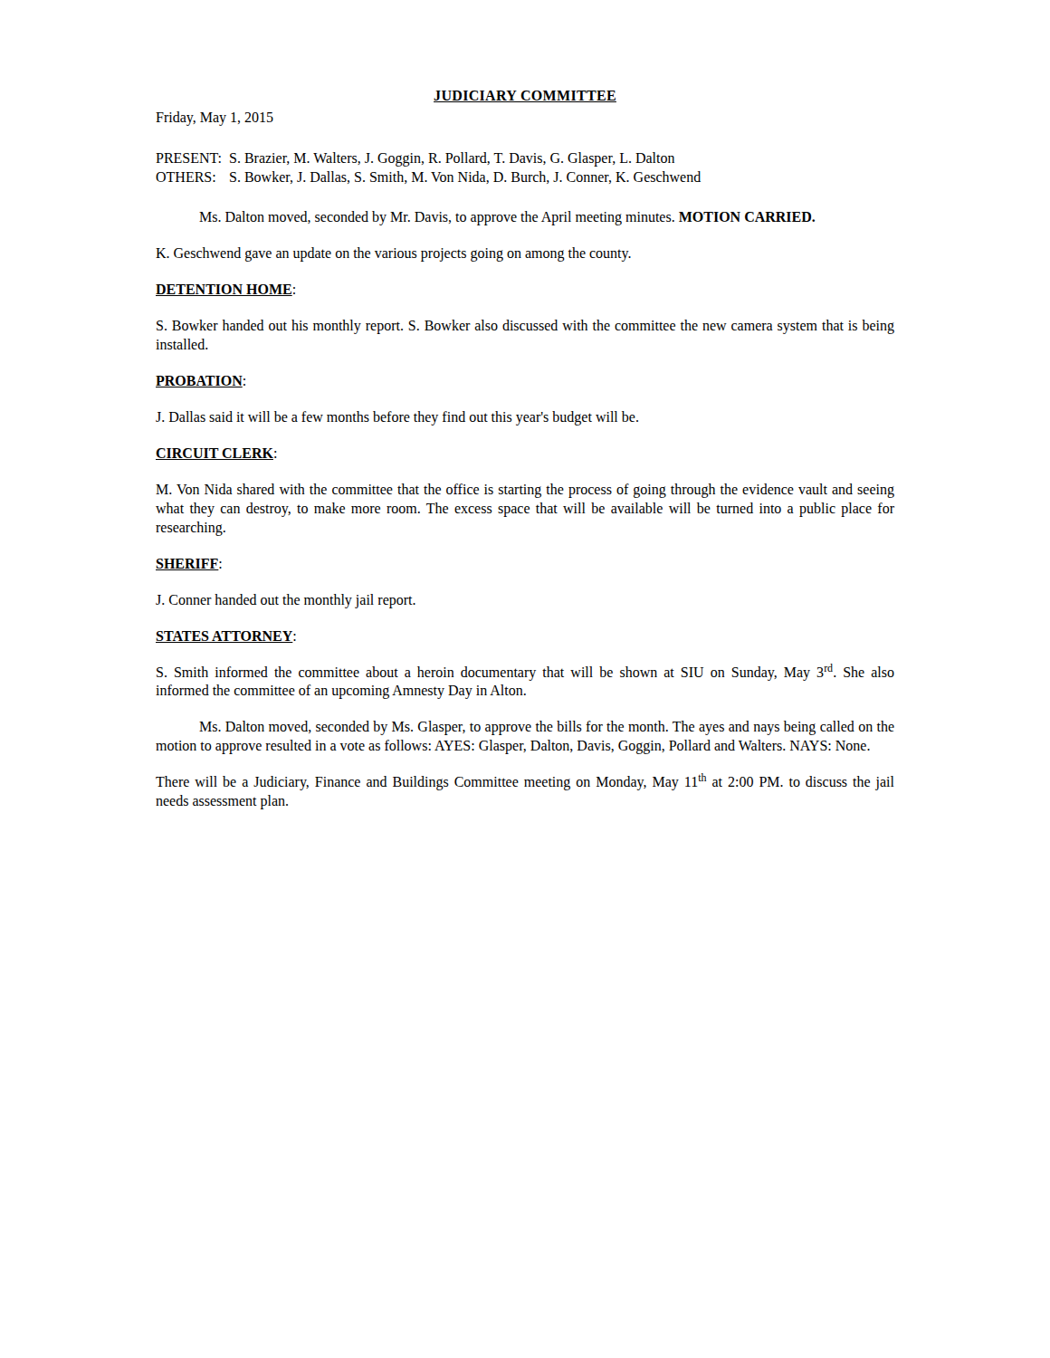JUDICIARY COMMITTEE
Friday, May 1, 2015
| PRESENT: | S. Brazier, M. Walters, J. Goggin, R. Pollard, T. Davis, G. Glasper, L. Dalton |
| OTHERS: | S. Bowker, J. Dallas, S. Smith, M. Von Nida, D. Burch, J. Conner, K. Geschwend |
Ms. Dalton moved, seconded by Mr. Davis, to approve the April meeting minutes. MOTION CARRIED.
K. Geschwend gave an update on the various projects going on among the county.
DETENTION HOME
:
S. Bowker handed out his monthly report. S. Bowker also discussed with the committee the new camera system that is being installed.
PROBATION
:
J. Dallas said it will be a few months before they find out this year's budget will be.
CIRCUIT CLERK
:
M. Von Nida shared with the committee that the office is starting the process of going through the evidence vault and seeing what they can destroy, to make more room. The excess space that will be available will be turned into a public place for researching.
SHERIFF
:
J. Conner handed out the monthly jail report.
STATES ATTORNEY
:
S. Smith informed the committee about a heroin documentary that will be shown at SIU on Sunday, May 3rd. She also informed the committee of an upcoming Amnesty Day in Alton.
Ms. Dalton moved, seconded by Ms. Glasper, to approve the bills for the month. The ayes and nays being called on the motion to approve resulted in a vote as follows: AYES: Glasper, Dalton, Davis, Goggin, Pollard and Walters. NAYS: None.
There will be a Judiciary, Finance and Buildings Committee meeting on Monday, May 11th at 2:00 PM. to discuss the jail needs assessment plan.